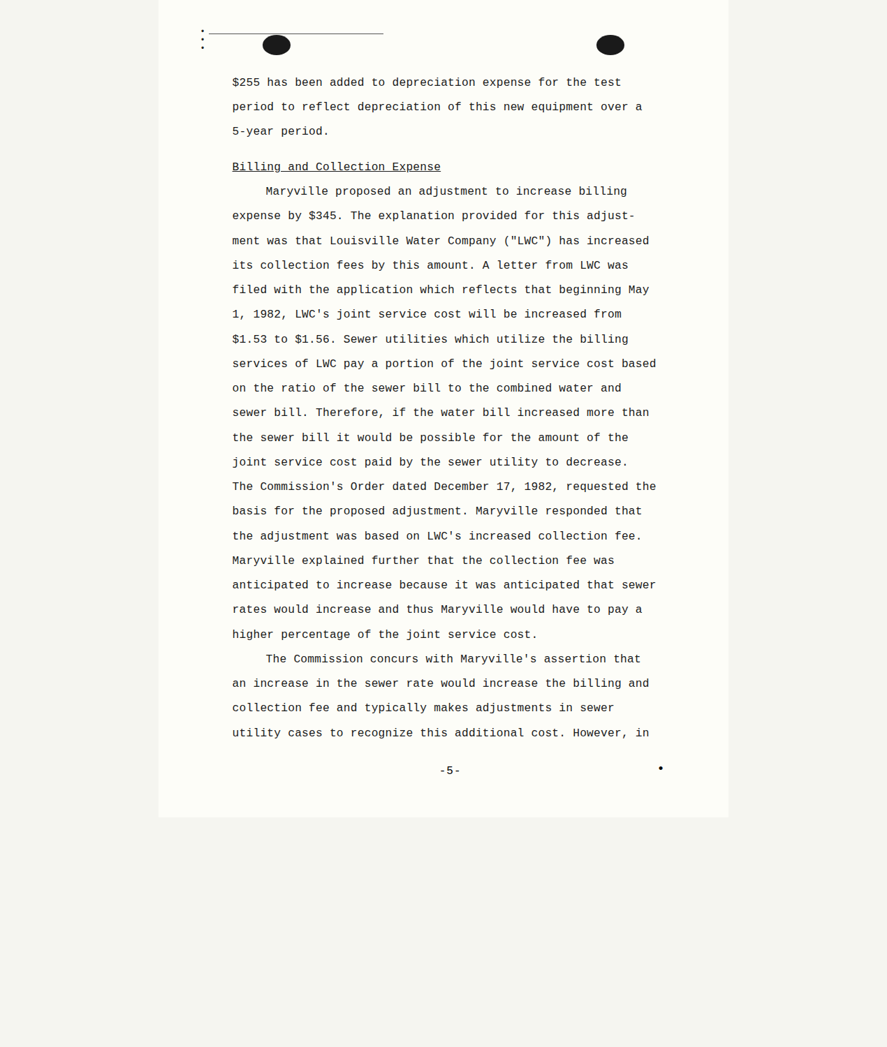•
•
•
$255 has been added to depreciation expense for the test
period to reflect depreciation of this new equipment over a
5-year period.
Billing and Collection Expense
Maryville proposed an adjustment to increase billing
expense by $345. The explanation provided for this adjust-
ment was that Louisville Water Company ("LWC") has increased
its collection fees by this amount. A letter from LWC was
filed with the application which reflects that beginning May
1, 1982, LWC's joint service cost will be increased from
$1.53 to $1.56. Sewer utilities which utilize the billing
services of LWC pay a portion of the joint service cost based
on the ratio of the sewer bill to the combined water and
sewer bill. Therefore, if the water bill increased more than
the sewer bill it would be possible for the amount of the
joint service cost paid by the sewer utility to decrease.
The Commission's Order dated December 17, 1982, requested the
basis for the proposed adjustment. Maryville responded that
the adjustment was based on LWC's increased collection fee.
Maryville explained further that the collection fee was
anticipated to increase because it was anticipated that sewer
rates would increase and thus Maryville would have to pay a
higher percentage of the joint service cost.
The Commission concurs with Maryville's assertion that
an increase in the sewer rate would increase the billing and
collection fee and typically makes adjustments in sewer
utility cases to recognize this additional cost. However, in
-5-
•